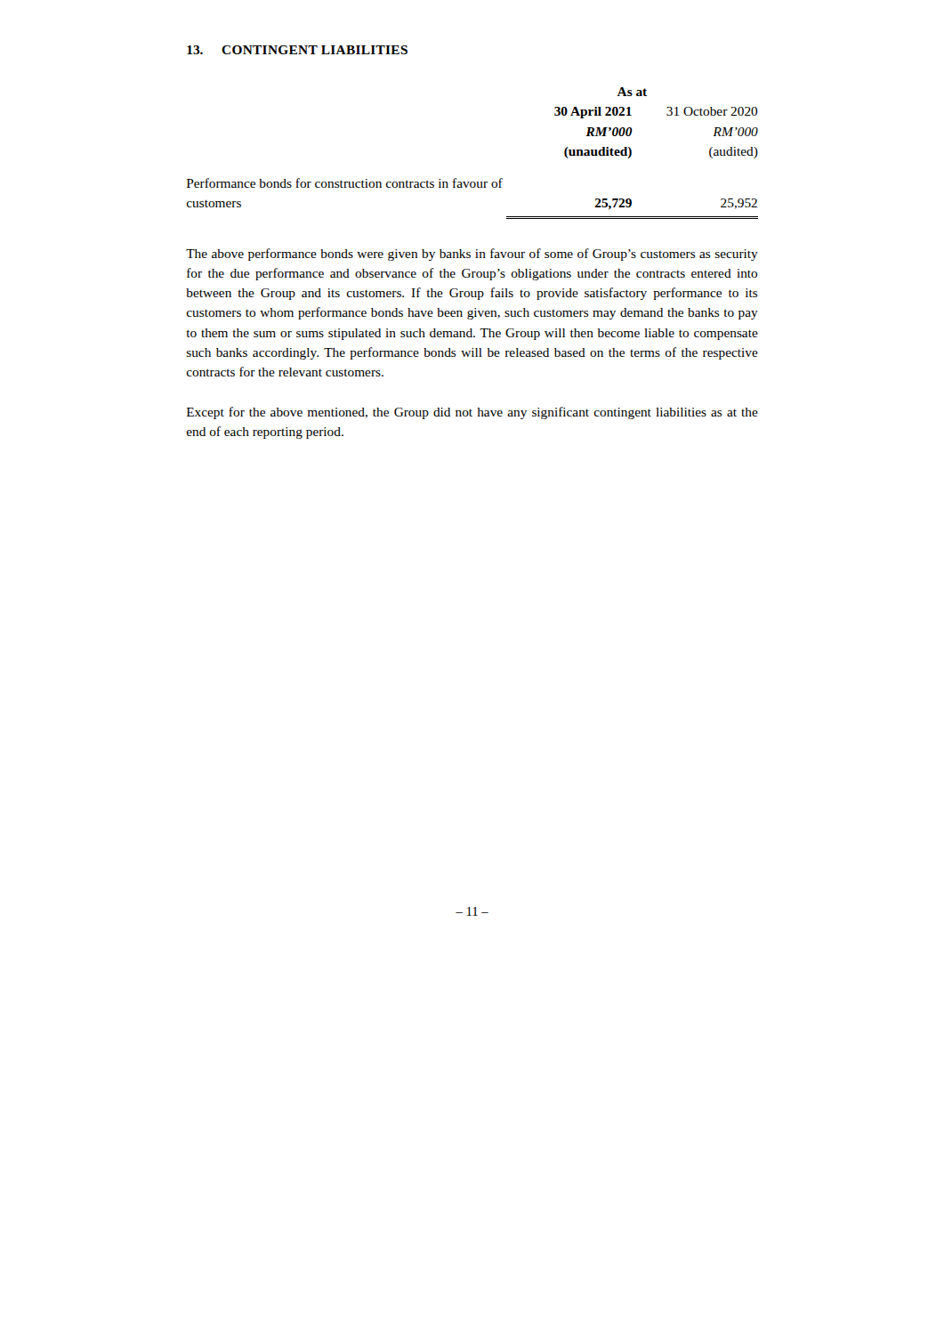13. CONTINGENT LIABILITIES
| | As at |
| | 30 April 2021 | 31 October 2020 |
| | RM’000 | RM’000 |
| | (unaudited) | (audited) |
| Performance bonds for construction contracts in favour of | | |
| customers | 25,729 | 25,952 |
The above performance bonds were given by banks in favour of some of Group’s customers as security for the due performance and observance of the Group’s obligations under the contracts entered into between the Group and its customers. If the Group fails to provide satisfactory performance to its customers to whom performance bonds have been given, such customers may demand the banks to pay to them the sum or sums stipulated in such demand. The Group will then become liable to compensate such banks accordingly. The performance bonds will be released based on the terms of the respective contracts for the relevant customers.
Except for the above mentioned, the Group did not have any significant contingent liabilities as at the end of each reporting period.
– 11 –